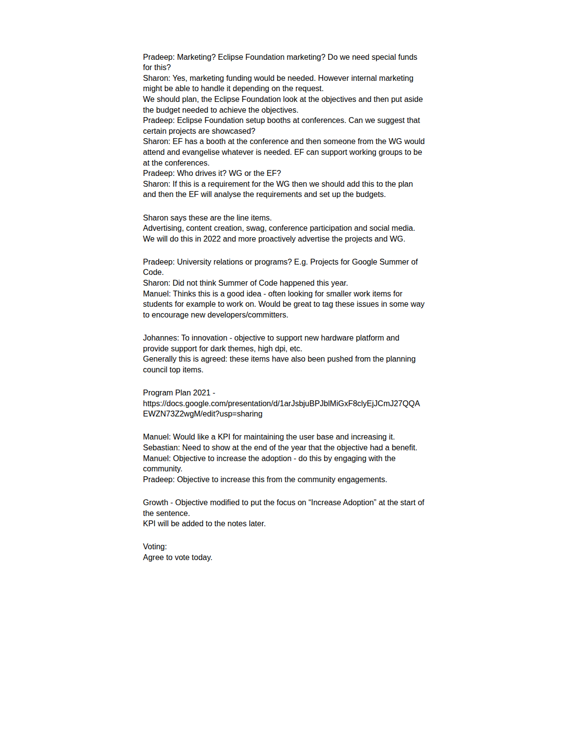Pradeep: Marketing? Eclipse Foundation marketing? Do we need special funds for this?
Sharon: Yes, marketing funding would be needed. However internal marketing might be able to handle it depending on the request.
We should plan, the Eclipse Foundation look at the objectives and then put aside the budget needed to achieve the objectives.
Pradeep: Eclipse Foundation setup booths at conferences. Can we suggest that certain projects are showcased?
Sharon: EF has a booth at the conference and then someone from the WG would attend and evangelise whatever is needed. EF can support working groups to be at the conferences.
Pradeep: Who drives it? WG or the EF?
Sharon: If this is a requirement for the WG then we should add this to the plan and then the EF will analyse the requirements and set up the budgets.
Sharon says these are the line items.
Advertising, content creation, swag, conference participation and social media.
We will do this in 2022 and more proactively advertise the projects and WG.
Pradeep: University relations or programs? E.g. Projects for Google Summer of Code.
Sharon: Did not think Summer of Code happened this year.
Manuel: Thinks this is a good idea - often looking for smaller work items for students for example to work on. Would be great to tag these issues in some way to encourage new developers/committers.
Johannes: To innovation - objective to support new hardware platform and provide support for dark themes, high dpi, etc.
Generally this is agreed: these items have also been pushed from the planning council top items.
Program Plan 2021 -
https://docs.google.com/presentation/d/1arJsbjuBPJblMiGxF8clyEjJCmJ27QQAEWZN73Z2wgM/edit?usp=sharing
Manuel: Would like a KPI for maintaining the user base and increasing it.
Sebastian: Need to show at the end of the year that the objective had a benefit.
Manuel: Objective to increase the adoption - do this by engaging with the community.
Pradeep: Objective to increase this from the community engagements.
Growth - Objective modified to put the focus on “Increase Adoption” at the start of the sentence.
KPI will be added to the notes later.
Voting:
Agree to vote today.